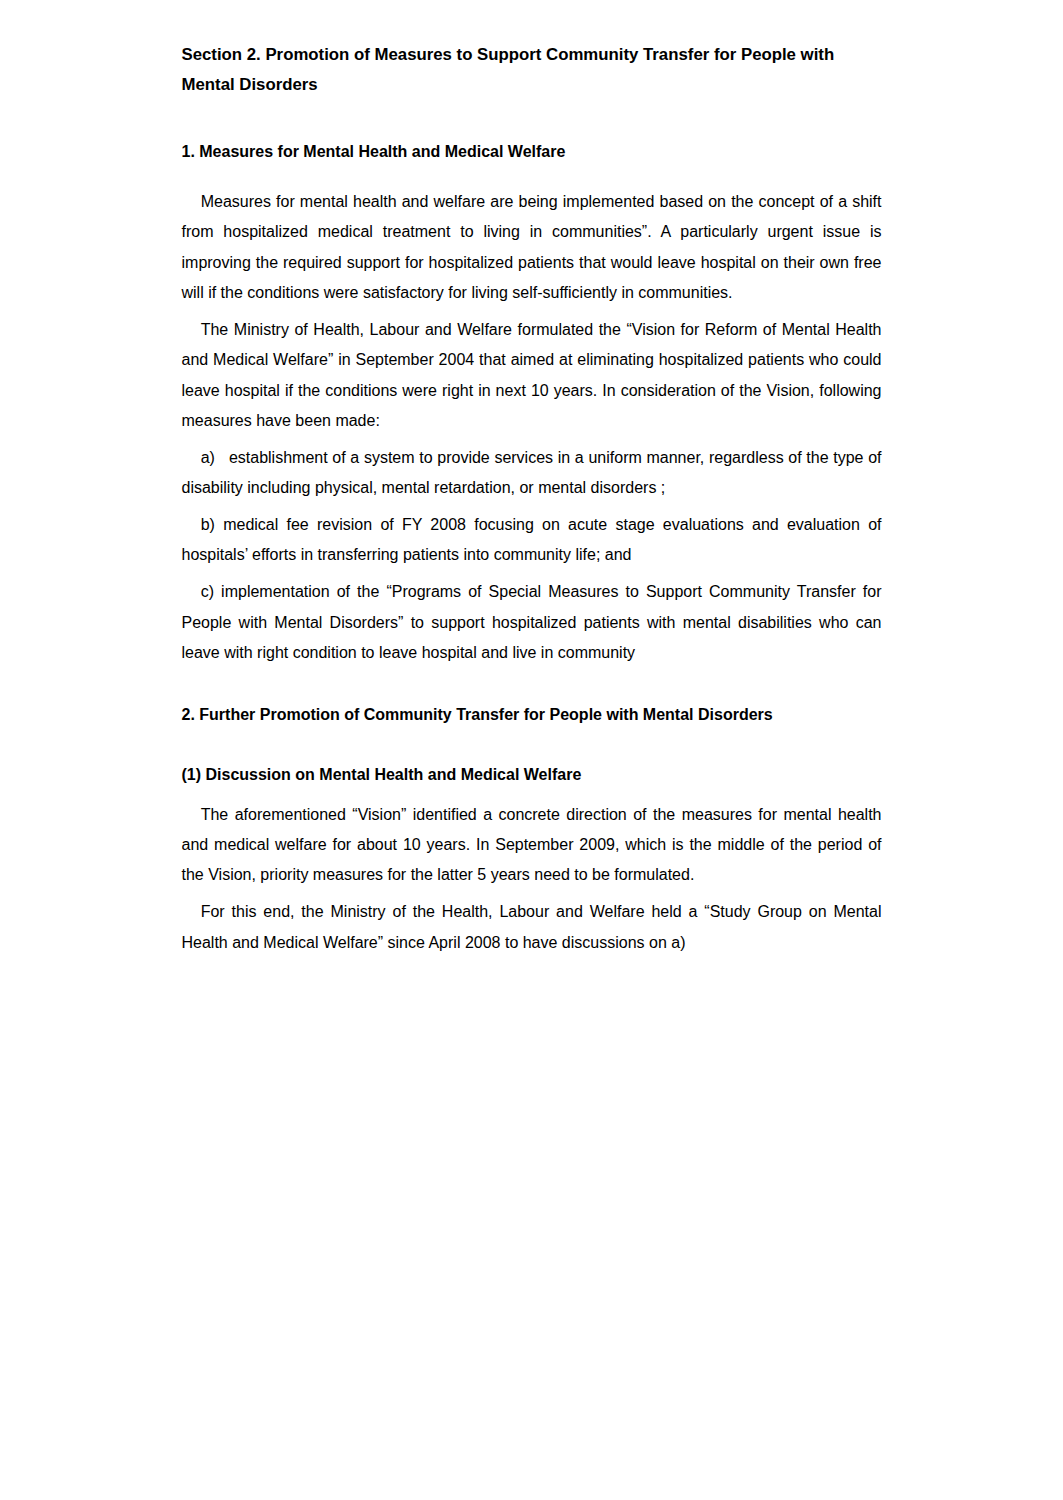Section 2. Promotion of Measures to Support Community Transfer for People with Mental Disorders
1. Measures for Mental Health and Medical Welfare
Measures for mental health and welfare are being implemented based on the concept of a shift from hospitalized medical treatment to living in communities”. A particularly urgent issue is improving the required support for hospitalized patients that would leave hospital on their own free will if the conditions were satisfactory for living self-sufficiently in communities.
The Ministry of Health, Labour and Welfare formulated the “Vision for Reform of Mental Health and Medical Welfare” in September 2004 that aimed at eliminating hospitalized patients who could leave hospital if the conditions were right in next 10 years. In consideration of the Vision, following measures have been made:
a) establishment of a system to provide services in a uniform manner, regardless of the type of disability including physical, mental retardation, or mental disorders ;
b) medical fee revision of FY 2008 focusing on acute stage evaluations and evaluation of hospitals’ efforts in transferring patients into community life; and
c) implementation of the “Programs of Special Measures to Support Community Transfer for People with Mental Disorders” to support hospitalized patients with mental disabilities who can leave with right condition to leave hospital and live in community
2. Further Promotion of Community Transfer for People with Mental Disorders
(1) Discussion on Mental Health and Medical Welfare
The aforementioned “Vision” identified a concrete direction of the measures for mental health and medical welfare for about 10 years. In September 2009, which is the middle of the period of the Vision, priority measures for the latter 5 years need to be formulated.
For this end, the Ministry of the Health, Labour and Welfare held a “Study Group on Mental Health and Medical Welfare” since April 2008 to have discussions on a)